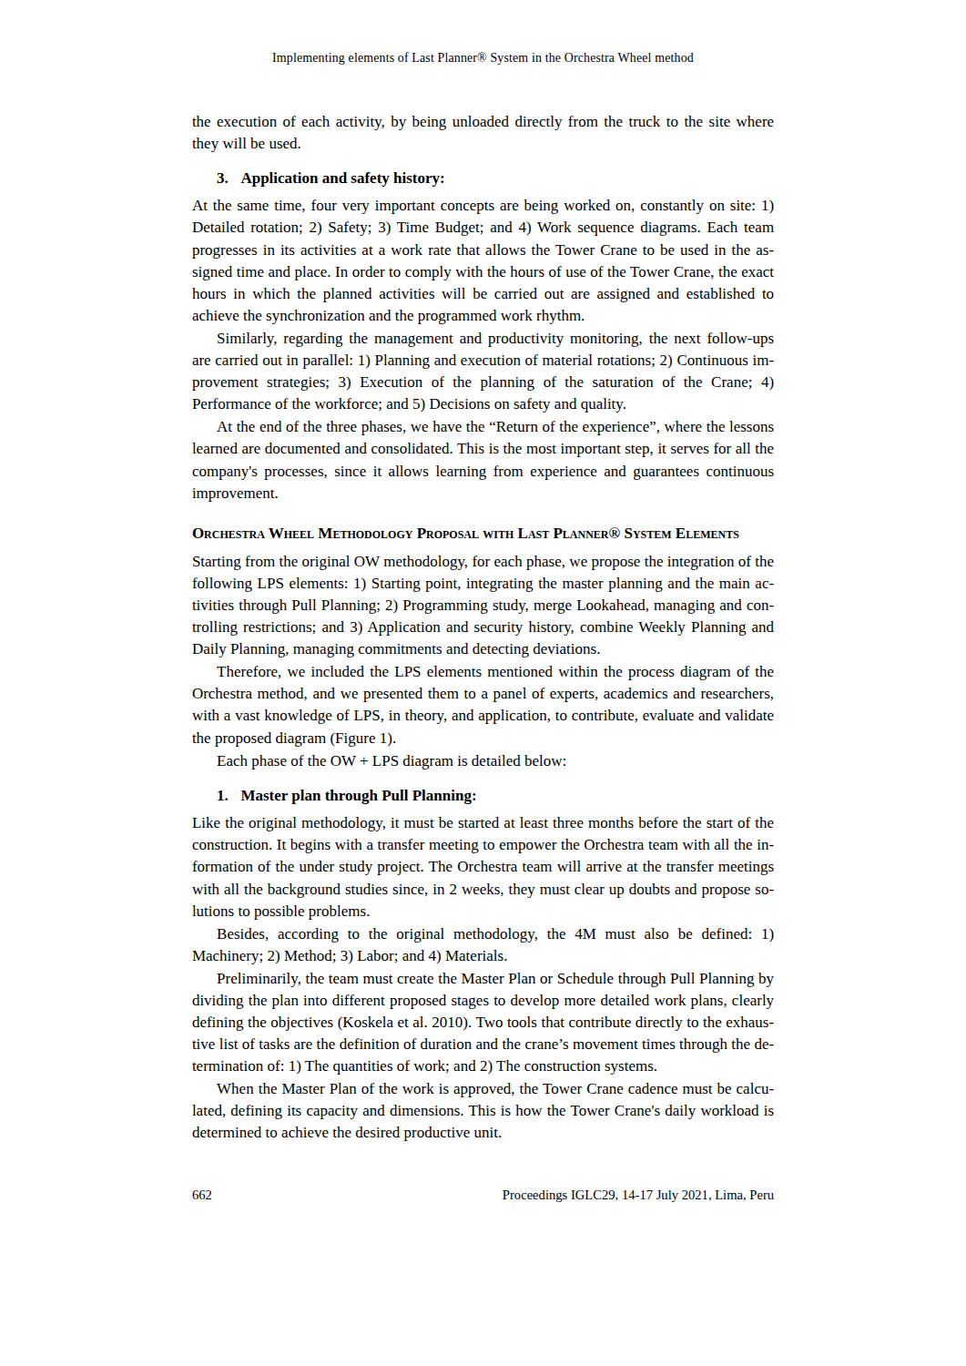Implementing elements of Last Planner® System in the Orchestra Wheel method
the execution of each activity, by being unloaded directly from the truck to the site where they will be used.
3. Application and safety history:
At the same time, four very important concepts are being worked on, constantly on site: 1) Detailed rotation; 2) Safety; 3) Time Budget; and 4) Work sequence diagrams. Each team progresses in its activities at a work rate that allows the Tower Crane to be used in the assigned time and place. In order to comply with the hours of use of the Tower Crane, the exact hours in which the planned activities will be carried out are assigned and established to achieve the synchronization and the programmed work rhythm.
Similarly, regarding the management and productivity monitoring, the next follow-ups are carried out in parallel: 1) Planning and execution of material rotations; 2) Continuous improvement strategies; 3) Execution of the planning of the saturation of the Crane; 4) Performance of the workforce; and 5) Decisions on safety and quality.
At the end of the three phases, we have the “Return of the experience”, where the lessons learned are documented and consolidated. This is the most important step, it serves for all the company's processes, since it allows learning from experience and guarantees continuous improvement.
Orchestra Wheel Methodology Proposal with Last Planner® System Elements
Starting from the original OW methodology, for each phase, we propose the integration of the following LPS elements: 1) Starting point, integrating the master planning and the main activities through Pull Planning; 2) Programming study, merge Lookahead, managing and controlling restrictions; and 3) Application and security history, combine Weekly Planning and Daily Planning, managing commitments and detecting deviations.
Therefore, we included the LPS elements mentioned within the process diagram of the Orchestra method, and we presented them to a panel of experts, academics and researchers, with a vast knowledge of LPS, in theory, and application, to contribute, evaluate and validate the proposed diagram (Figure 1).
Each phase of the OW + LPS diagram is detailed below:
1. Master plan through Pull Planning:
Like the original methodology, it must be started at least three months before the start of the construction. It begins with a transfer meeting to empower the Orchestra team with all the information of the under study project. The Orchestra team will arrive at the transfer meetings with all the background studies since, in 2 weeks, they must clear up doubts and propose solutions to possible problems.
Besides, according to the original methodology, the 4M must also be defined: 1) Machinery; 2) Method; 3) Labor; and 4) Materials.
Preliminarily, the team must create the Master Plan or Schedule through Pull Planning by dividing the plan into different proposed stages to develop more detailed work plans, clearly defining the objectives (Koskela et al. 2010). Two tools that contribute directly to the exhaustive list of tasks are the definition of duration and the crane’s movement times through the determination of: 1) The quantities of work; and 2) The construction systems.
When the Master Plan of the work is approved, the Tower Crane cadence must be calculated, defining its capacity and dimensions. This is how the Tower Crane's daily workload is determined to achieve the desired productive unit.
662 Proceedings IGLC29, 14-17 July 2021, Lima, Peru